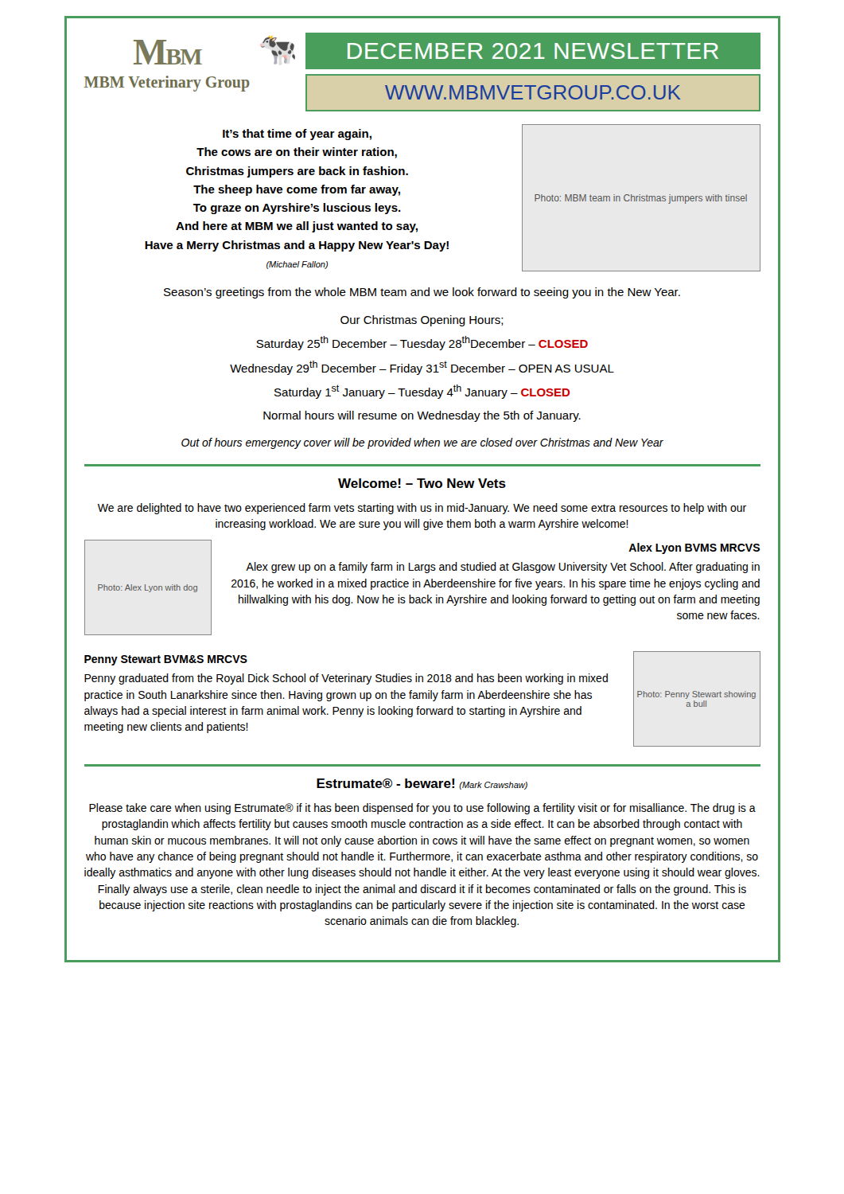MBM
MBM Veterinary Group
🐄
DECEMBER 2021 NEWSLETTER
WWW.MBMVETGROUP.CO.UK
It’s that time of year again,
The cows are on their winter ration,
Christmas jumpers are back in fashion.
The sheep have come from far away,
To graze on Ayrshire’s luscious leys.
And here at MBM we all just wanted to say,
Have a Merry Christmas and a Happy New Year's Day!
(Michael Fallon)
Photo: MBM team in Christmas jumpers with tinsel
Season’s greetings from the whole MBM team and we look forward to seeing you in the New Year.
Our Christmas Opening Hours;
Saturday 25th December – Tuesday 28thDecember – CLOSED
Wednesday 29th December – Friday 31st December – OPEN AS USUAL
Saturday 1st January – Tuesday 4th January – CLOSED
Normal hours will resume on Wednesday the 5th of January.
Out of hours emergency cover will be provided when we are closed over Christmas and New Year
Welcome! – Two New Vets
We are delighted to have two experienced farm vets starting with us in mid-January. We need some extra resources to help with our increasing workload. We are sure you will give them both a warm Ayrshire welcome!
Photo: Alex Lyon with dog
Alex Lyon BVMS MRCVS
Alex grew up on a family farm in Largs and studied at Glasgow University Vet School. After graduating in 2016, he worked in a mixed practice in Aberdeenshire for five years. In his spare time he enjoys cycling and hillwalking with his dog. Now he is back in Ayrshire and looking forward to getting out on farm and meeting some new faces.
Photo: Penny Stewart showing a bull
Penny Stewart BVM&S MRCVS
Penny graduated from the Royal Dick School of Veterinary Studies in 2018 and has been working in mixed practice in South Lanarkshire since then. Having grown up on the family farm in Aberdeenshire she has always had a special interest in farm animal work. Penny is looking forward to starting in Ayrshire and meeting new clients and patients!
Estrumate® - beware! (Mark Crawshaw)
Please take care when using Estrumate® if it has been dispensed for you to use following a fertility visit or for misalliance. The drug is a prostaglandin which affects fertility but causes smooth muscle contraction as a side effect. It can be absorbed through contact with human skin or mucous membranes. It will not only cause abortion in cows it will have the same effect on pregnant women, so women who have any chance of being pregnant should not handle it. Furthermore, it can exacerbate asthma and other respiratory conditions, so ideally asthmatics and anyone with other lung diseases should not handle it either. At the very least everyone using it should wear gloves. Finally always use a sterile, clean needle to inject the animal and discard it if it becomes contaminated or falls on the ground. This is because injection site reactions with prostaglandins can be particularly severe if the injection site is contaminated. In the worst case scenario animals can die from blackleg.